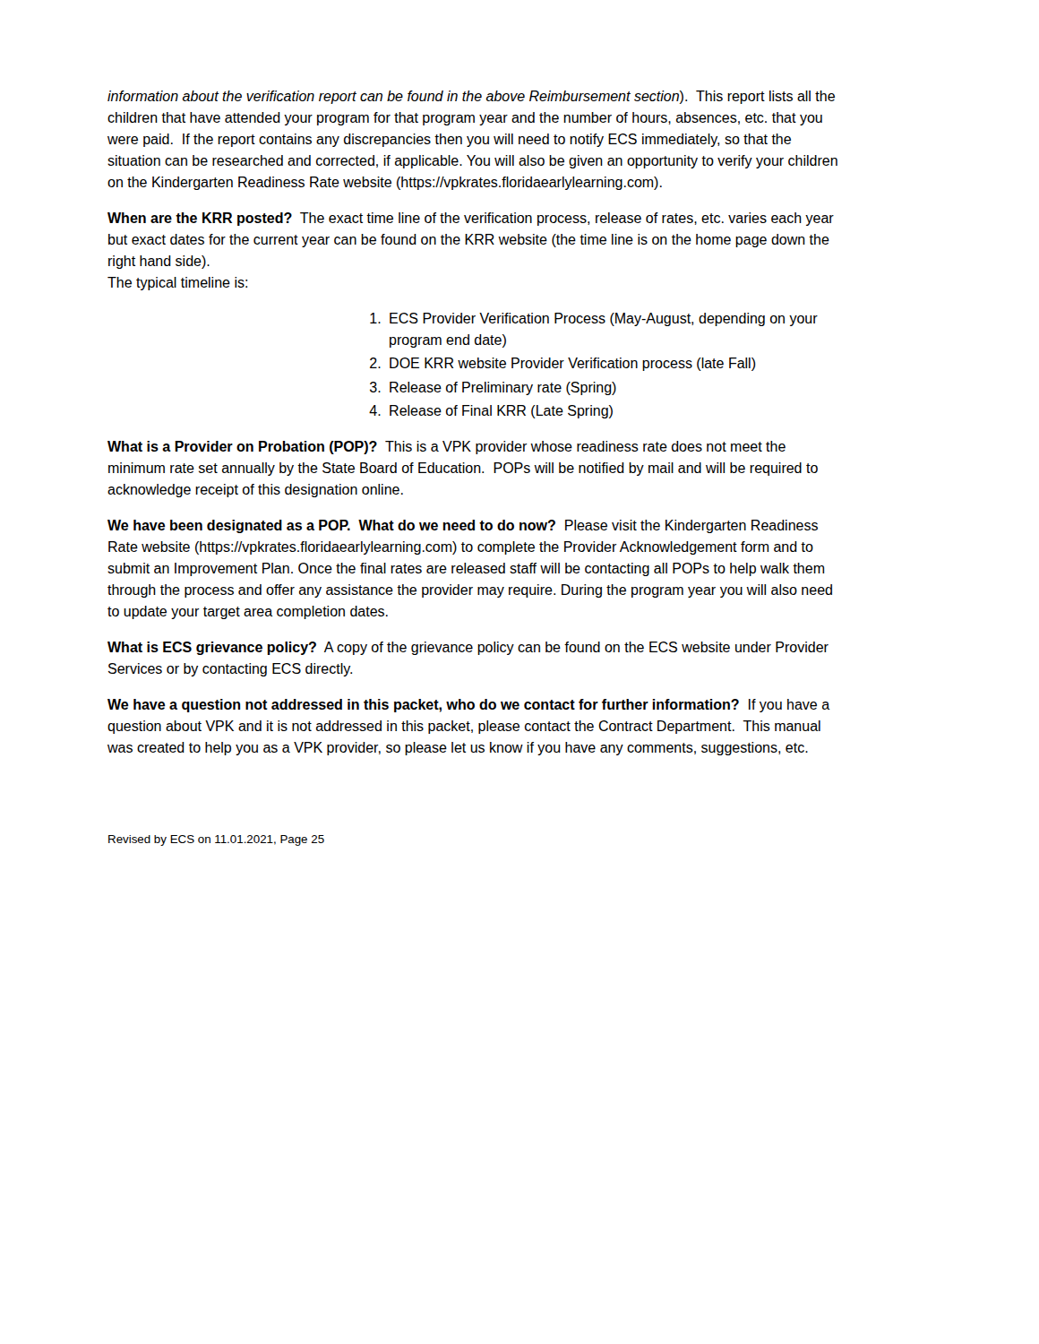information about the verification report can be found in the above Reimbursement section). This report lists all the children that have attended your program for that program year and the number of hours, absences, etc. that you were paid. If the report contains any discrepancies then you will need to notify ECS immediately, so that the situation can be researched and corrected, if applicable. You will also be given an opportunity to verify your children on the Kindergarten Readiness Rate website (https://vpkrates.floridaearlylearning.com).
When are the KRR posted? The exact time line of the verification process, release of rates, etc. varies each year but exact dates for the current year can be found on the KRR website (the time line is on the home page down the right hand side).
The typical timeline is:
ECS Provider Verification Process (May-August, depending on your program end date)
DOE KRR website Provider Verification process (late Fall)
Release of Preliminary rate (Spring)
Release of Final KRR (Late Spring)
What is a Provider on Probation (POP)? This is a VPK provider whose readiness rate does not meet the minimum rate set annually by the State Board of Education. POPs will be notified by mail and will be required to acknowledge receipt of this designation online.
We have been designated as a POP. What do we need to do now? Please visit the Kindergarten Readiness Rate website (https://vpkrates.floridaearlylearning.com) to complete the Provider Acknowledgement form and to submit an Improvement Plan. Once the final rates are released staff will be contacting all POPs to help walk them through the process and offer any assistance the provider may require. During the program year you will also need to update your target area completion dates.
What is ECS grievance policy? A copy of the grievance policy can be found on the ECS website under Provider Services or by contacting ECS directly.
We have a question not addressed in this packet, who do we contact for further information? If you have a question about VPK and it is not addressed in this packet, please contact the Contract Department. This manual was created to help you as a VPK provider, so please let us know if you have any comments, suggestions, etc.
Revised by ECS on 11.01.2021, Page 25